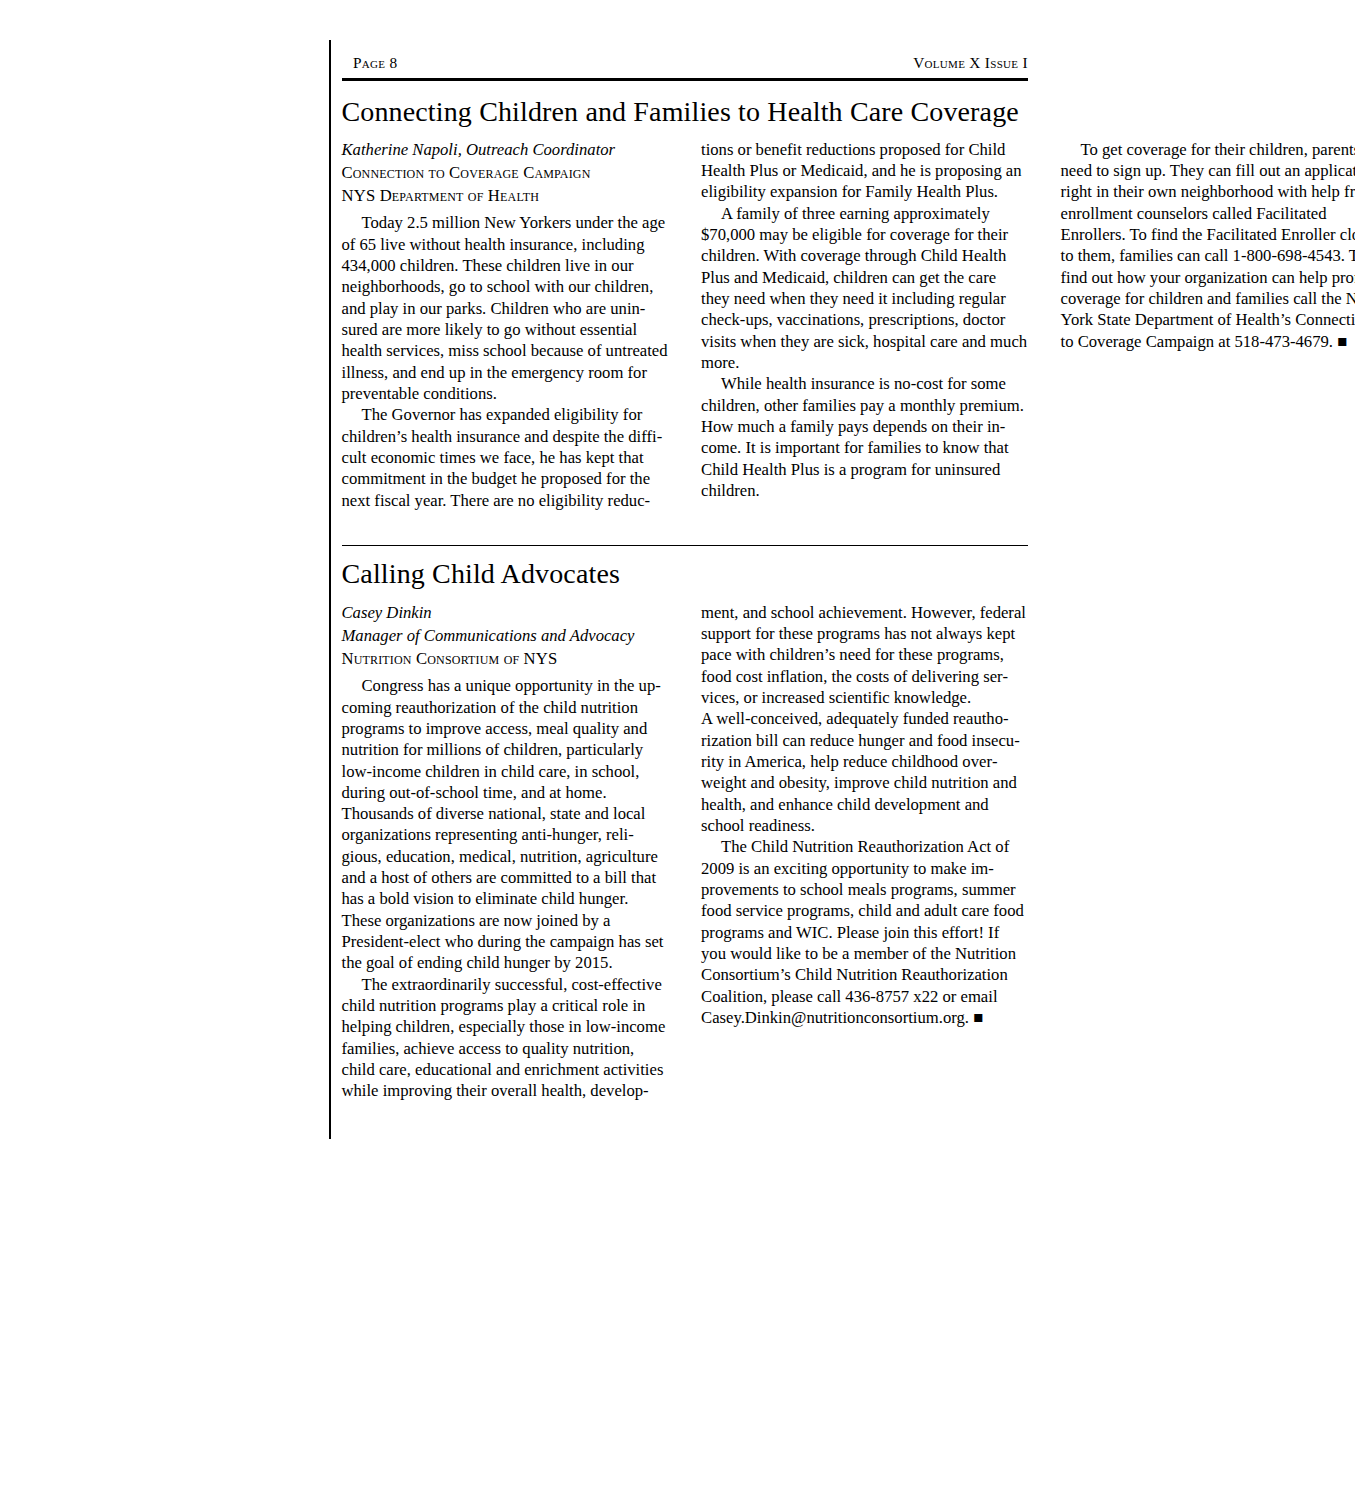Page 8
Volume X Issue I
Connecting Children and Families to Health Care Coverage
Katherine Napoli, Outreach Coordinator
Connection to Coverage Campaign
NYS Department of Health
Today 2.5 million New Yorkers under the age of 65 live without health insurance, including 434,000 children. These children live in our neighborhoods, go to school with our children, and play in our parks. Children who are uninsured are more likely to go without essential health services, miss school because of untreated illness, and end up in the emergency room for preventable conditions.
The Governor has expanded eligibility for children’s health insurance and despite the difficult economic times we face, he has kept that commitment in the budget he proposed for the next fiscal year. There are no eligibility reductions or benefit reductions proposed for Child Health Plus or Medicaid, and he is proposing an eligibility expansion for Family Health Plus.
A family of three earning approximately $70,000 may be eligible for coverage for their children. With coverage through Child Health Plus and Medicaid, children can get the care they need when they need it including regular check-ups, vaccinations, prescriptions, doctor visits when they are sick, hospital care and much more.
While health insurance is no-cost for some children, other families pay a monthly premium. How much a family pays depends on their income. It is important for families to know that Child Health Plus is a program for uninsured children.
To get coverage for their children, parents need to sign up. They can fill out an application right in their own neighborhood with help from enrollment counselors called Facilitated Enrollers. To find the Facilitated Enroller closest to them, families can call 1-800-698-4543. To find out how your organization can help promote coverage for children and families call the New York State Department of Health’s Connections to Coverage Campaign at 518-473-4679. ■
Calling Child Advocates
Casey Dinkin
Manager of Communications and Advocacy
Nutrition Consortium of NYS
Congress has a unique opportunity in the upcoming reauthorization of the child nutrition programs to improve access, meal quality and nutrition for millions of children, particularly low-income children in child care, in school, during out-of-school time, and at home. Thousands of diverse national, state and local organizations representing anti-hunger, religious, education, medical, nutrition, agriculture and a host of others are committed to a bill that has a bold vision to eliminate child hunger. These organizations are now joined by a President-elect who during the campaign has set the goal of ending child hunger by 2015.
The extraordinarily successful, cost-effective child nutrition programs play a critical role in helping children, especially those in low-income families, achieve access to quality nutrition, child care, educational and enrichment activities while improving their overall health, development, and school achievement. However, federal support for these programs has not always kept pace with children’s need for these programs, food cost inflation, the costs of delivering services, or increased scientific knowledge.
A well-conceived, adequately funded reauthorization bill can reduce hunger and food insecurity in America, help reduce childhood overweight and obesity, improve child nutrition and health, and enhance child development and school readiness.
The Child Nutrition Reauthorization Act of 2009 is an exciting opportunity to make improvements to school meals programs, summer food service programs, child and adult care food programs and WIC. Please join this effort! If you would like to be a member of the Nutrition Consortium’s Child Nutrition Reauthorization Coalition, please call 436-8757 x22 or email Casey.Dinkin@nutritionconsortium.org. ■